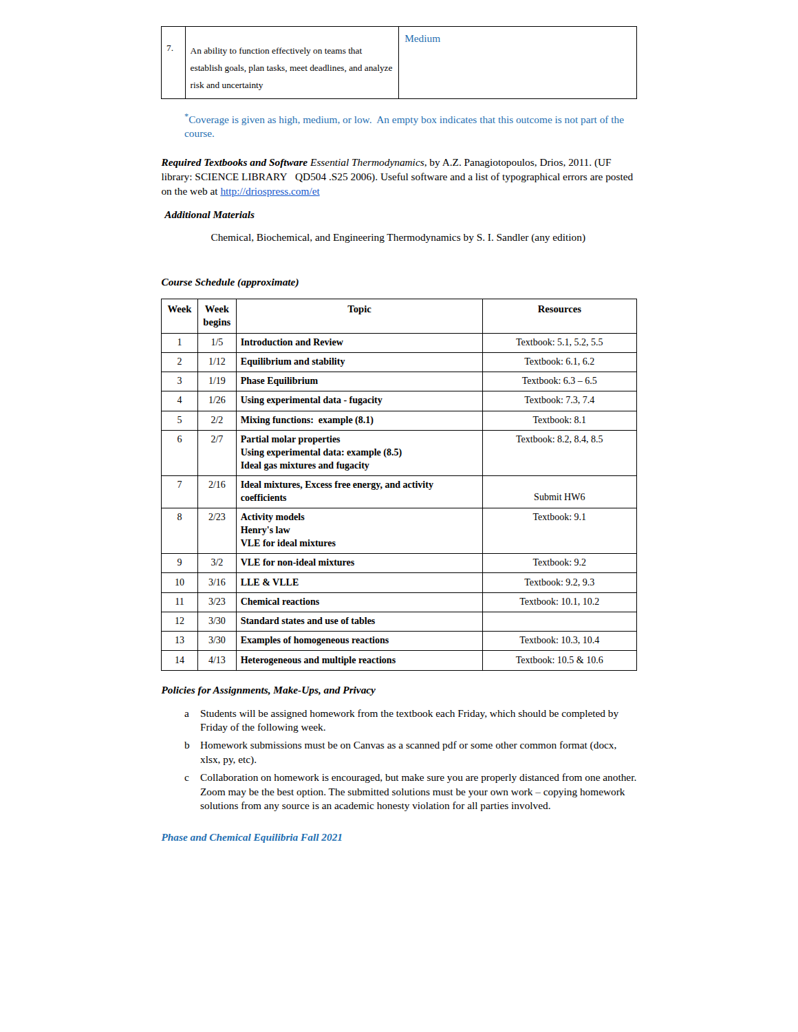| 7. | An ability to function effectively on teams that establish goals, plan tasks, meet deadlines, and analyze risk and uncertainty | Medium |
*Coverage is given as high, medium, or low. An empty box indicates that this outcome is not part of the course.
Required Textbooks and Software Essential Thermodynamics, by A.Z. Panagiotopoulos, Drios, 2011. (UF library: SCIENCE LIBRARY QD504 .S25 2006). Useful software and a list of typographical errors are posted on the web at http://driospress.com/et
Additional Materials
Chemical, Biochemical, and Engineering Thermodynamics by S. I. Sandler (any edition)
Course Schedule (approximate)
| Week | Week begins | Topic | Resources |
| --- | --- | --- | --- |
| 1 | 1/5 | Introduction and Review | Textbook: 5.1, 5.2, 5.5 |
| 2 | 1/12 | Equilibrium and stability | Textbook: 6.1, 6.2 |
| 3 | 1/19 | Phase Equilibrium | Textbook: 6.3 – 6.5 |
| 4 | 1/26 | Using experimental data - fugacity | Textbook: 7.3, 7.4 |
| 5 | 2/2 | Mixing functions: example (8.1) | Textbook: 8.1 |
| 6 | 2/7 | Partial molar properties Using experimental data: example (8.5) Ideal gas mixtures and fugacity | Textbook: 8.2, 8.4, 8.5 |
| 7 | 2/16 | Ideal mixtures, Excess free energy, and activity coefficients | Submit HW6 |
| 8 | 2/23 | Activity models Henry's law VLE for ideal mixtures | Textbook: 9.1 |
| 9 | 3/2 | VLE for non-ideal mixtures | Textbook: 9.2 |
| 10 | 3/16 | LLE & VLLE | Textbook: 9.2, 9.3 |
| 11 | 3/23 | Chemical reactions | Textbook: 10.1, 10.2 |
| 12 | 3/30 | Standard states and use of tables | |
| 13 | 3/30 | Examples of homogeneous reactions | Textbook: 10.3, 10.4 |
| 14 | 4/13 | Heterogeneous and multiple reactions | Textbook: 10.5 & 10.6 |
Policies for Assignments, Make-Ups, and Privacy
a Students will be assigned homework from the textbook each Friday, which should be completed by Friday of the following week.
b Homework submissions must be on Canvas as a scanned pdf or some other common format (docx, xlsx, py, etc).
c Collaboration on homework is encouraged, but make sure you are properly distanced from one another. Zoom may be the best option. The submitted solutions must be your own work – copying homework solutions from any source is an academic honesty violation for all parties involved.
Phase and Chemical Equilibria Fall 2021